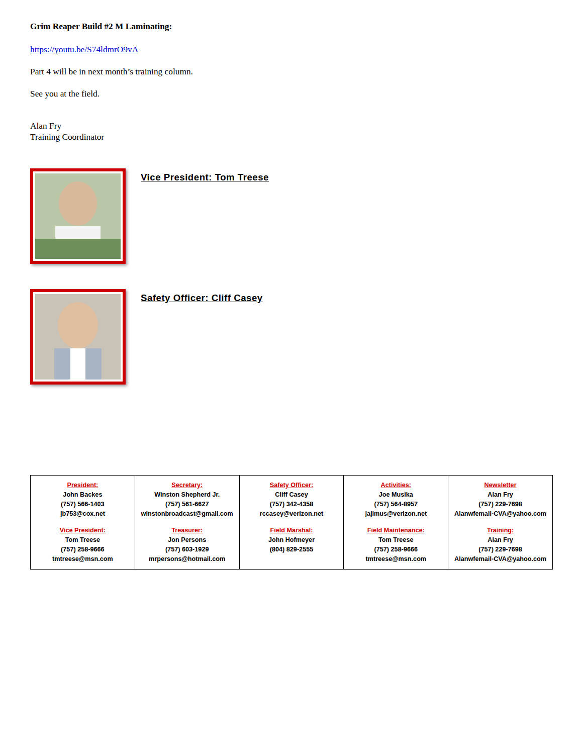Grim Reaper Build #2 M Laminating:
https://youtu.be/S74ldmrO9vA
Part 4 will be in next month’s training column.
See you at the field.
Alan Fry
Training Coordinator
Vice President: Tom Treese
Safety Officer: Cliff Casey
| President: John Backes (757) 566-1403 jb753@cox.net Vice President: Tom Treese (757) 258-9666 tmtreese@msn.com | Secretary: Winston Shepherd Jr. (757) 561-6627 winstonbroadcast@gmail.com Treasurer: Jon Persons (757) 603-1929 mrpersons@hotmail.com | Safety Officer: Cliff Casey (757) 342-4358 rccasey@verizon.net Field Marshal: John Hofmeyer (804) 829-2555 | Activities: Joe Musika (757) 564-8957 jajlmus@verizon.net Field Maintenance: Tom Treese (757) 258-9666 tmtreese@msn.com | Newsletter Alan Fry (757) 229-7698 Alanwfemail-CVA@yahoo.com Training: Alan Fry (757) 229-7698 Alanwfemail-CVA@yahoo.com |